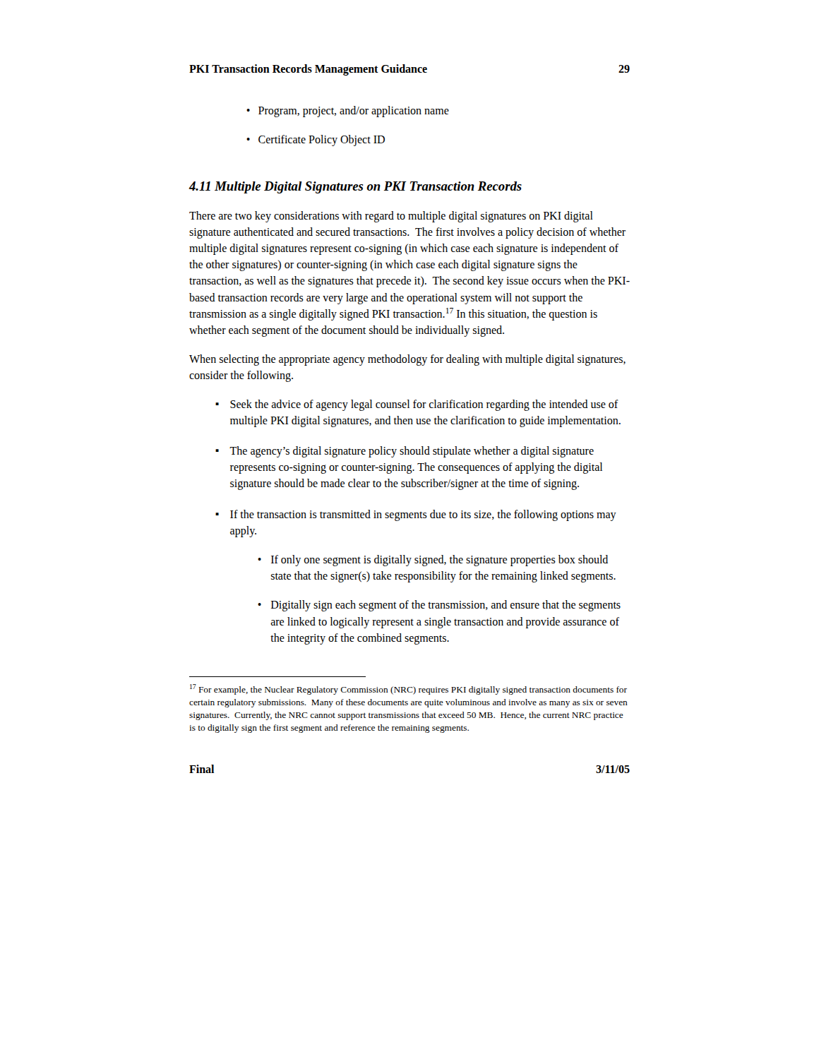PKI Transaction Records Management Guidance 29
Program, project, and/or application name
Certificate Policy Object ID
4.11 Multiple Digital Signatures on PKI Transaction Records
There are two key considerations with regard to multiple digital signatures on PKI digital signature authenticated and secured transactions. The first involves a policy decision of whether multiple digital signatures represent co-signing (in which case each signature is independent of the other signatures) or counter-signing (in which case each digital signature signs the transaction, as well as the signatures that precede it). The second key issue occurs when the PKI-based transaction records are very large and the operational system will not support the transmission as a single digitally signed PKI transaction.17 In this situation, the question is whether each segment of the document should be individually signed.
When selecting the appropriate agency methodology for dealing with multiple digital signatures, consider the following.
Seek the advice of agency legal counsel for clarification regarding the intended use of multiple PKI digital signatures, and then use the clarification to guide implementation.
The agency’s digital signature policy should stipulate whether a digital signature represents co-signing or counter-signing. The consequences of applying the digital signature should be made clear to the subscriber/signer at the time of signing.
If the transaction is transmitted in segments due to its size, the following options may apply.
If only one segment is digitally signed, the signature properties box should state that the signer(s) take responsibility for the remaining linked segments.
Digitally sign each segment of the transmission, and ensure that the segments are linked to logically represent a single transaction and provide assurance of the integrity of the combined segments.
17 For example, the Nuclear Regulatory Commission (NRC) requires PKI digitally signed transaction documents for certain regulatory submissions. Many of these documents are quite voluminous and involve as many as six or seven signatures. Currently, the NRC cannot support transmissions that exceed 50 MB. Hence, the current NRC practice is to digitally sign the first segment and reference the remaining segments.
Final 3/11/05